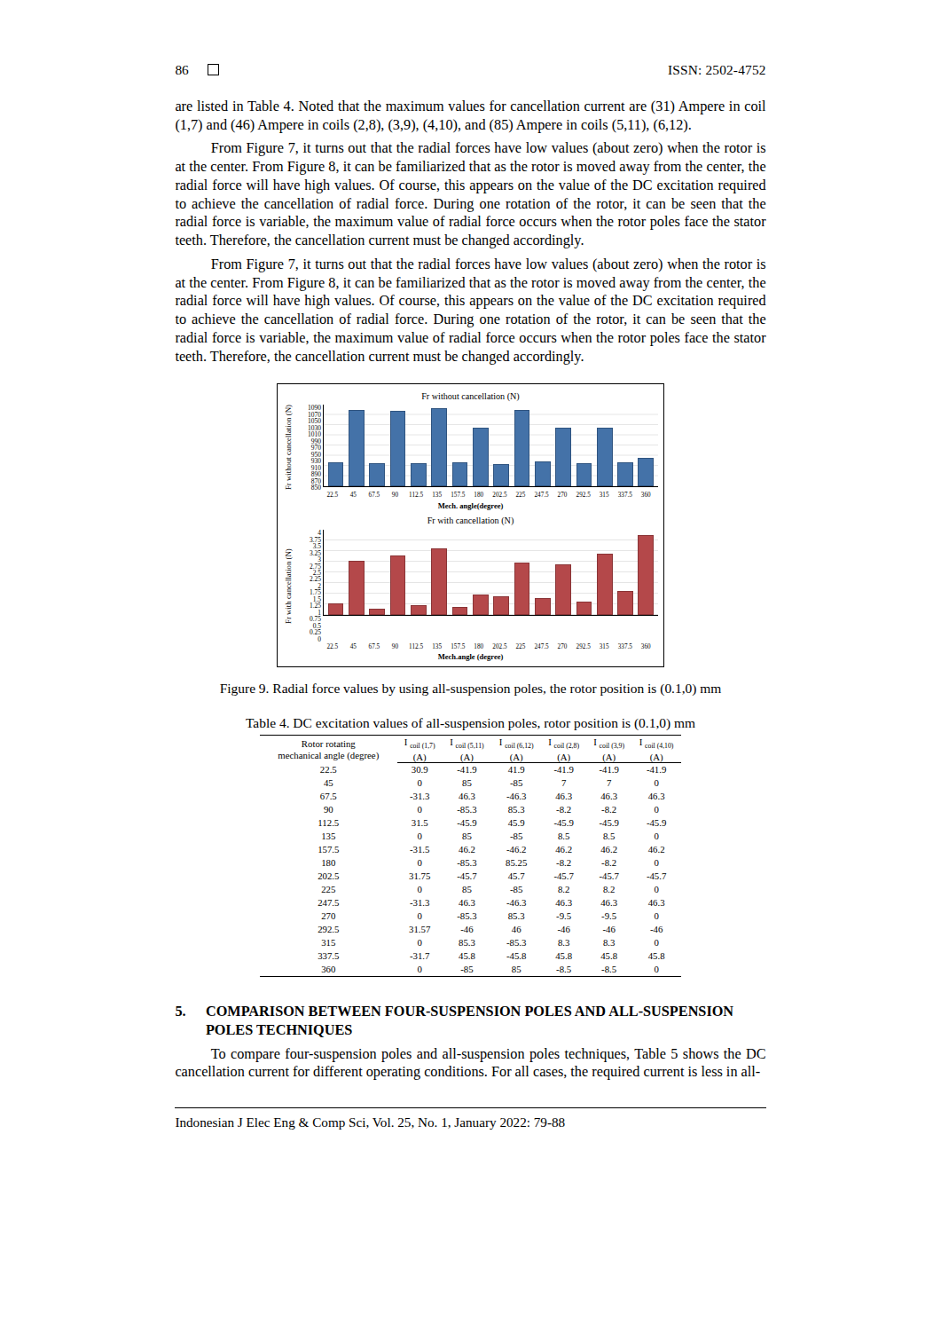86
ISSN: 2502-4752
are listed in Table 4. Noted that the maximum values for cancellation current are (31) Ampere in coil (1,7) and (46) Ampere in coils (2,8), (3,9), (4,10), and (85) Ampere in coils (5,11), (6,12).
From Figure 7, it turns out that the radial forces have low values (about zero) when the rotor is at the center. From Figure 8, it can be familiarized that as the rotor is moved away from the center, the radial force will have high values. Of course, this appears on the value of the DC excitation required to achieve the cancellation of radial force. During one rotation of the rotor, it can be seen that the radial force is variable, the maximum value of radial force occurs when the rotor poles face the stator teeth. Therefore, the cancellation current must be changed accordingly.
From Figure 7, it turns out that the radial forces have low values (about zero) when the rotor is at the center. From Figure 8, it can be familiarized that as the rotor is moved away from the center, the radial force will have high values. Of course, this appears on the value of the DC excitation required to achieve the cancellation of radial force. During one rotation of the rotor, it can be seen that the radial force is variable, the maximum value of radial force occurs when the rotor poles face the stator teeth. Therefore, the cancellation current must be changed accordingly.
Fr without cancellation (N)
Fr without cancellation (N)
10901070105010301010990970950930910890870850
22.54567.590112.5135157.5180202.5225247.5270292.5315337.5360
Mech. angle(degree)
Fr with cancellation (N)
Fr with cancellation (N)
43.753.53.2532.752.52.2521.751.51.2510.750.50.250
22.54567.590112.5135157.5180202.5225247.5270292.5315337.5360
Mech.angle (degree)
Figure 9. Radial force values by using all-suspension poles, the rotor position is (0.1,0) mm
Table 4. DC excitation values of all-suspension poles, rotor position is (0.1,0) mm
| Rotor rotating mechanical angle (degree) | I coil (1,7) | I coil (5,11) | I coil (6,12) | I coil (2,8) | I coil (3,9) | I coil (4,10) |
| --- | --- | --- | --- | --- | --- | --- |
| (A) | (A) | (A) | (A) | (A) | (A) |
| 22.5 | 30.9 | -41.9 | 41.9 | -41.9 | -41.9 | -41.9 |
| 45 | 0 | 85 | -85 | 7 | 7 | 0 |
| 67.5 | -31.3 | 46.3 | -46.3 | 46.3 | 46.3 | 46.3 |
| 90 | 0 | -85.3 | 85.3 | -8.2 | -8.2 | 0 |
| 112.5 | 31.5 | -45.9 | 45.9 | -45.9 | -45.9 | -45.9 |
| 135 | 0 | 85 | -85 | 8.5 | 8.5 | 0 |
| 157.5 | -31.5 | 46.2 | -46.2 | 46.2 | 46.2 | 46.2 |
| 180 | 0 | -85.3 | 85.25 | -8.2 | -8.2 | 0 |
| 202.5 | 31.75 | -45.7 | 45.7 | -45.7 | -45.7 | -45.7 |
| 225 | 0 | 85 | -85 | 8.2 | 8.2 | 0 |
| 247.5 | -31.3 | 46.3 | -46.3 | 46.3 | 46.3 | 46.3 |
| 270 | 0 | -85.3 | 85.3 | -9.5 | -9.5 | 0 |
| 292.5 | 31.57 | -46 | 46 | -46 | -46 | -46 |
| 315 | 0 | 85.3 | -85.3 | 8.3 | 8.3 | 0 |
| 337.5 | -31.7 | 45.8 | -45.8 | 45.8 | 45.8 | 45.8 |
| 360 | 0 | -85 | 85 | -8.5 | -8.5 | 0 |
5.
COMPARISON BETWEEN FOUR-SUSPENSION POLES AND ALL-SUSPENSION POLES TECHNIQUES
To compare four-suspension poles and all-suspension poles techniques, Table 5 shows the DC cancellation current for different operating conditions. For all cases, the required current is less in all-
Indonesian J Elec Eng & Comp Sci, Vol. 25, No. 1, January 2022: 79-88